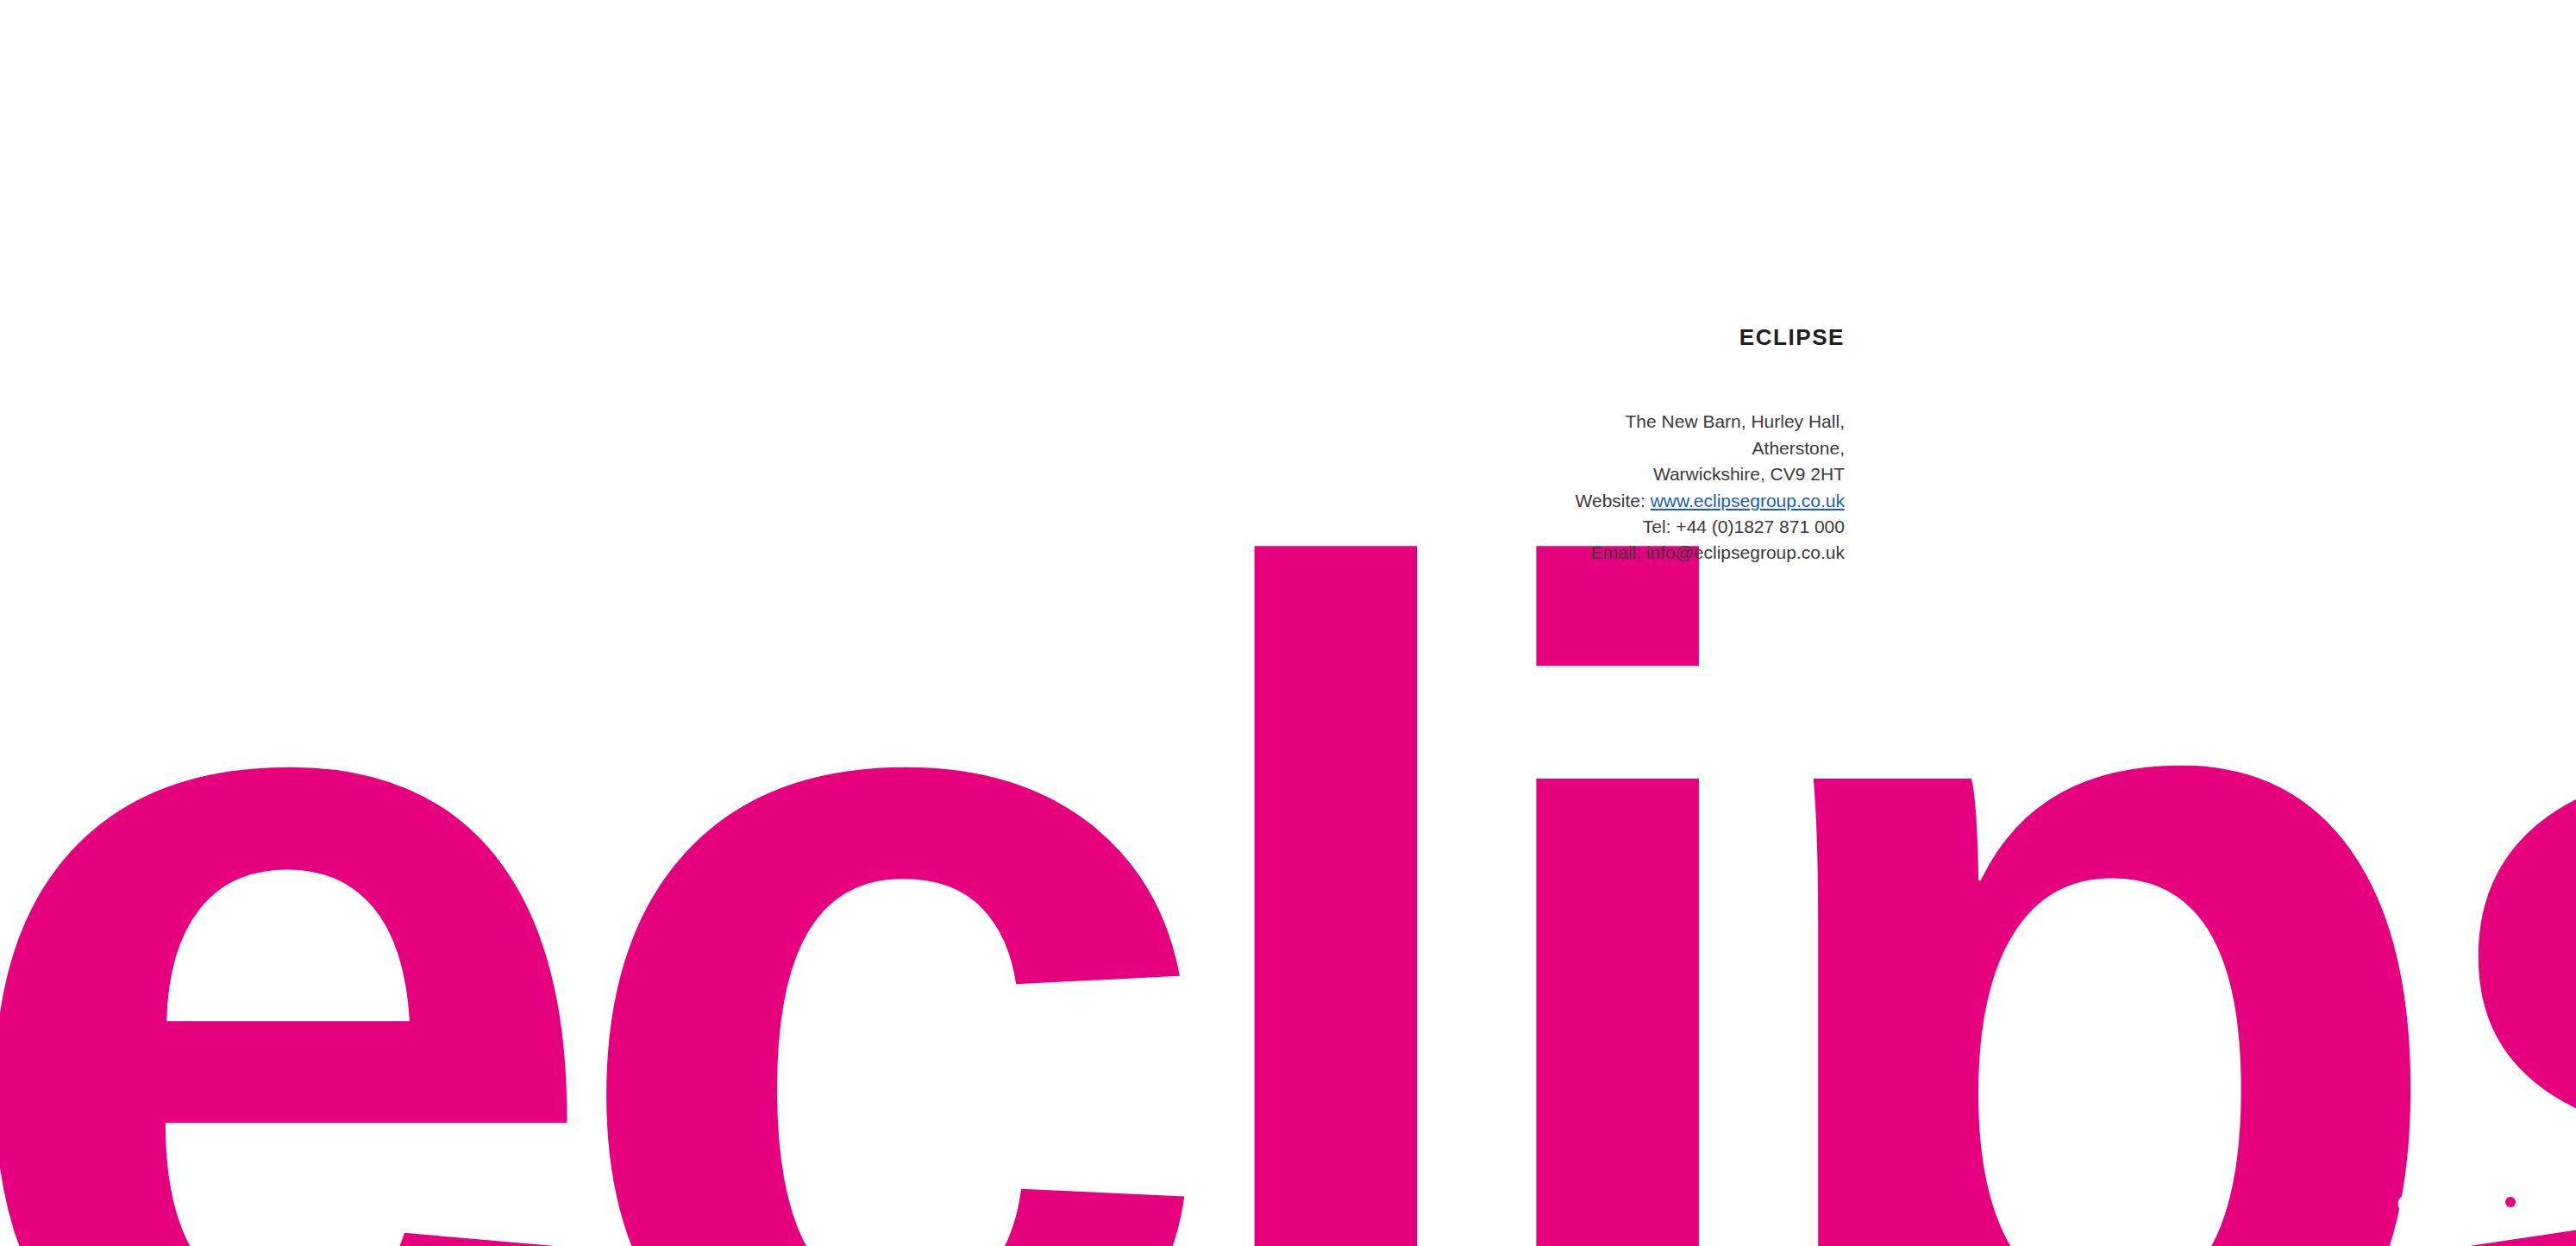eclipse
ECLIPSE
The New Barn, Hurley Hall,
Atherstone,
Warwickshire, CV9 2HT
Website: www.eclipsegroup.co.uk
Tel: +44 (0)1827 871 000
Email: info@eclipsegroup.co.uk
eclipse